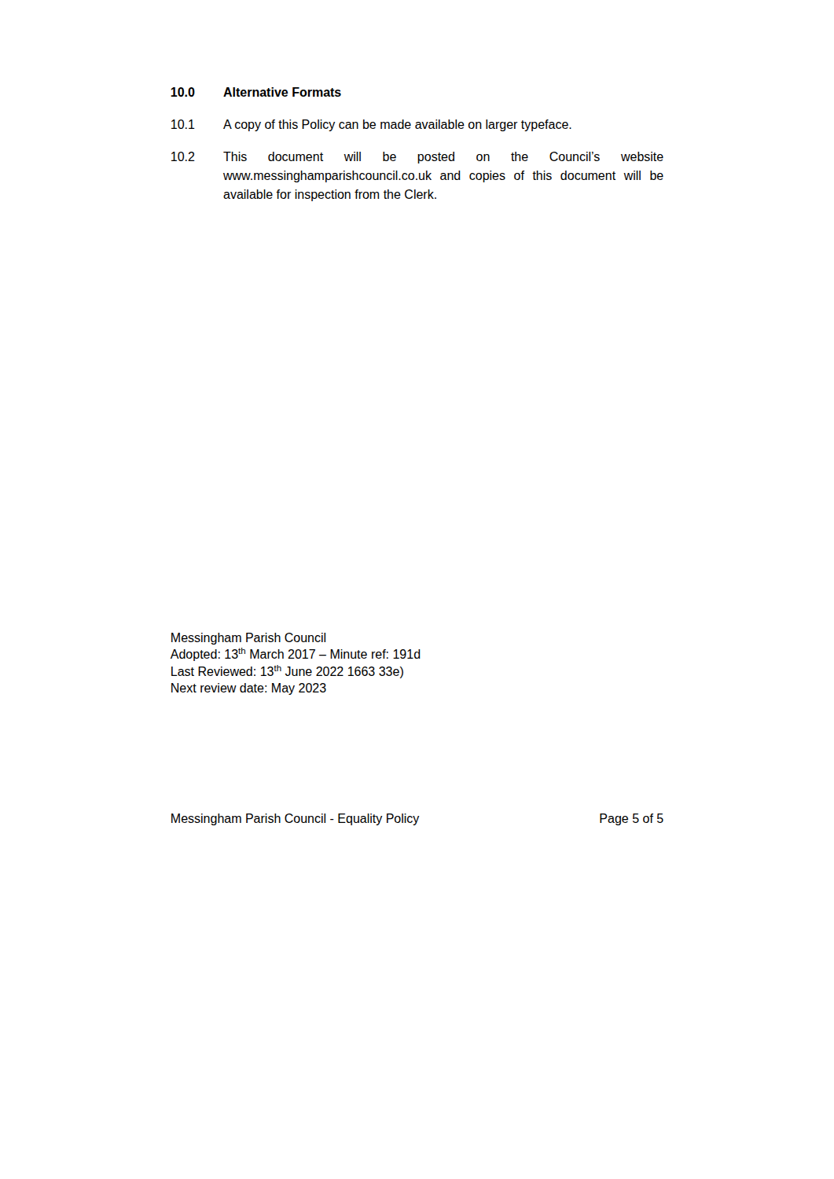10.0 Alternative Formats
10.1 A copy of this Policy can be made available on larger typeface.
10.2 This document will be posted on the Council’s website www.messinghamparishcouncil.co.uk and copies of this document will be available for inspection from the Clerk.
Messingham Parish Council
Adopted: 13th March 2017 – Minute ref: 191d
Last Reviewed: 13th June 2022 1663 33e)
Next review date: May 2023
Messingham Parish Council - Equality Policy
Page 5 of 5